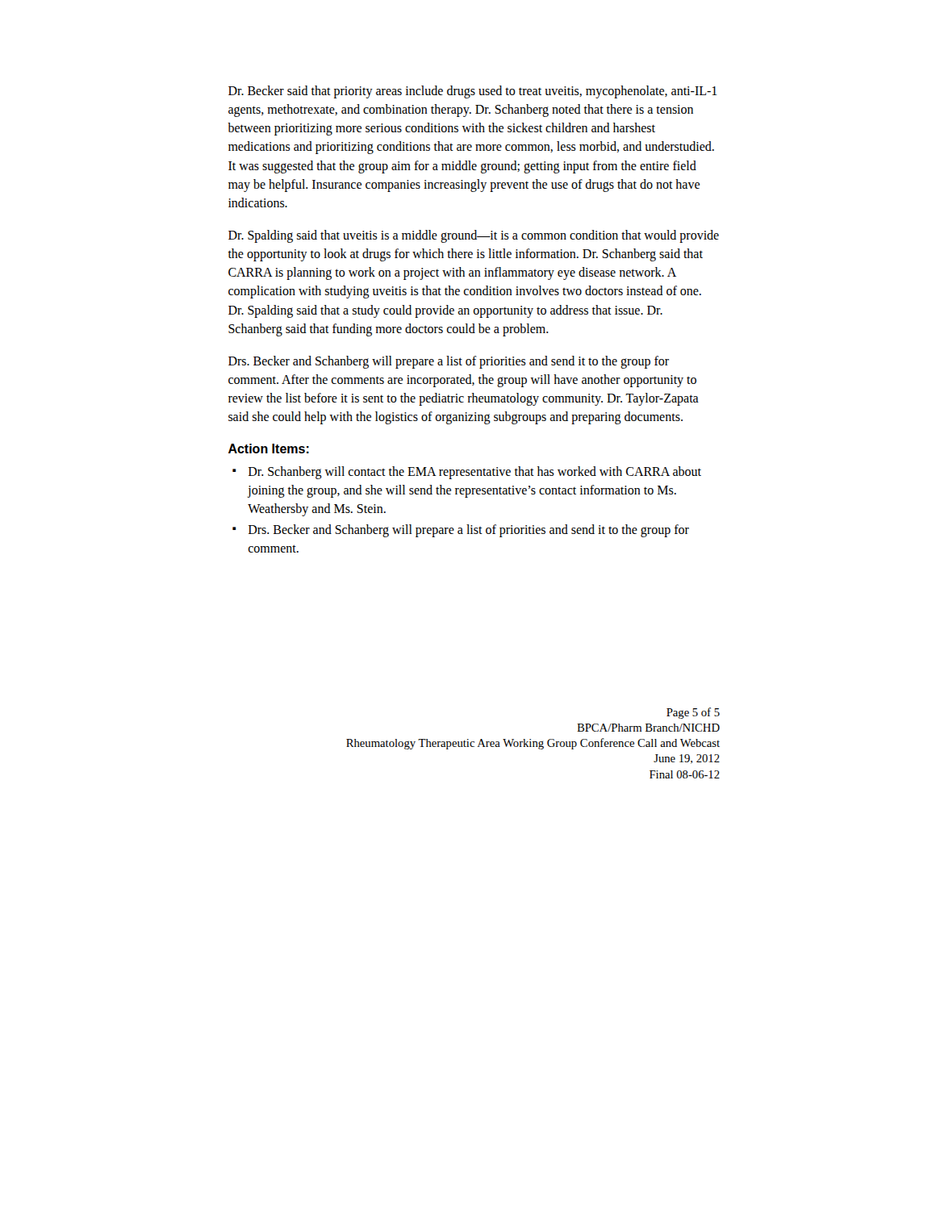Dr. Becker said that priority areas include drugs used to treat uveitis, mycophenolate, anti-IL-1 agents, methotrexate, and combination therapy. Dr. Schanberg noted that there is a tension between prioritizing more serious conditions with the sickest children and harshest medications and prioritizing conditions that are more common, less morbid, and understudied. It was suggested that the group aim for a middle ground; getting input from the entire field may be helpful. Insurance companies increasingly prevent the use of drugs that do not have indications.
Dr. Spalding said that uveitis is a middle ground—it is a common condition that would provide the opportunity to look at drugs for which there is little information. Dr. Schanberg said that CARRA is planning to work on a project with an inflammatory eye disease network. A complication with studying uveitis is that the condition involves two doctors instead of one. Dr. Spalding said that a study could provide an opportunity to address that issue. Dr. Schanberg said that funding more doctors could be a problem.
Drs. Becker and Schanberg will prepare a list of priorities and send it to the group for comment. After the comments are incorporated, the group will have another opportunity to review the list before it is sent to the pediatric rheumatology community. Dr. Taylor-Zapata said she could help with the logistics of organizing subgroups and preparing documents.
Action Items:
Dr. Schanberg will contact the EMA representative that has worked with CARRA about joining the group, and she will send the representative’s contact information to Ms. Weathersby and Ms. Stein.
Drs. Becker and Schanberg will prepare a list of priorities and send it to the group for comment.
Page 5 of 5
BPCA/Pharm Branch/NICHD
Rheumatology Therapeutic Area Working Group Conference Call and Webcast
June 19, 2012
Final 08-06-12